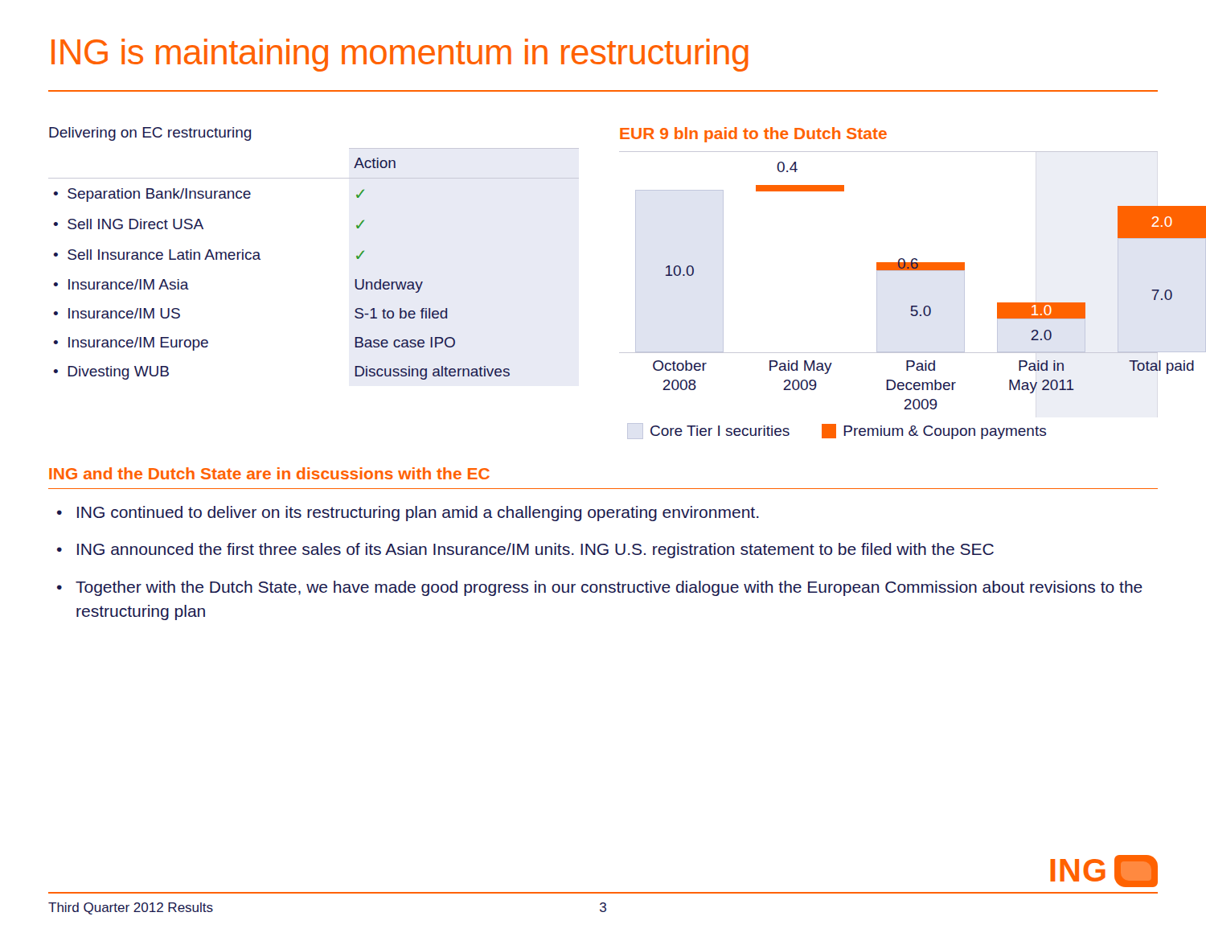ING is maintaining momentum in restructuring
Delivering on EC restructuring
| | Action |
| --- | --- |
| • Separation Bank/Insurance | ✓ |
| • Sell ING Direct USA | ✓ |
| • Sell Insurance Latin America | ✓ |
| • Insurance/IM Asia | Underway |
| • Insurance/IM US | S-1 to be filed |
| • Insurance/IM Europe | Base case IPO |
| • Divesting WUB | Discussing alternatives |
EUR 9 bln paid to the Dutch State
10.0
0.4
5.0
0.6
1.0
2.0
2.0
7.0
October
2008
Paid May
2009
Paid
December
2009
Paid in
May 2011
Total paid
Core Tier I securities
Premium & Coupon payments
ING and the Dutch State are in discussions with the EC
ING continued to deliver on its restructuring plan amid a challenging operating environment.
ING announced the first three sales of its Asian Insurance/IM units. ING U.S. registration statement to be filed with the SEC
Together with the Dutch State, we have made good progress in our constructive dialogue with the European Commission about revisions to the restructuring plan
ING
Third Quarter 2012 Results
3